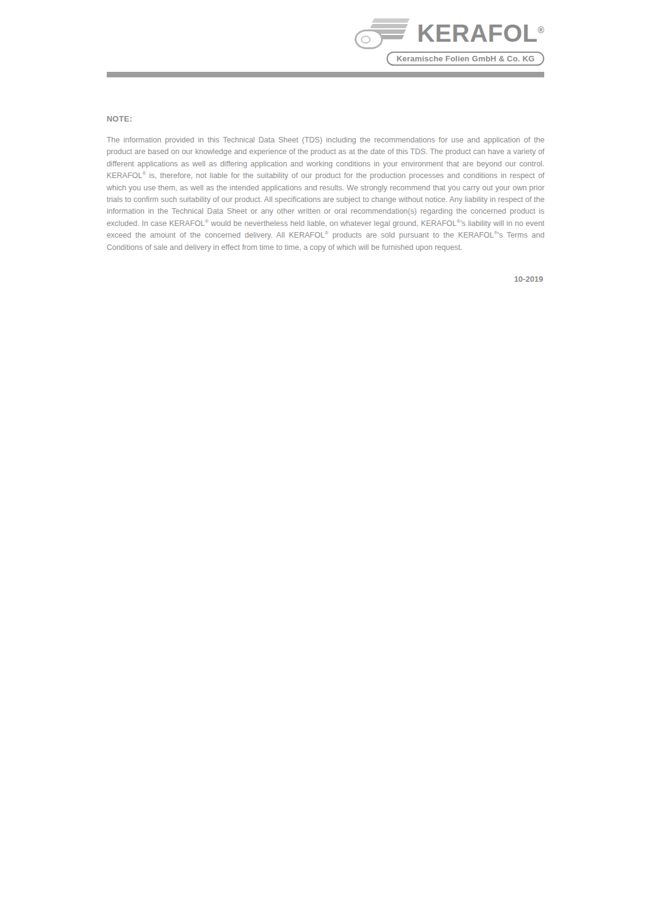KERAFOL®
Keramische Folien GmbH & Co. KG
NOTE:
The information provided in this Technical Data Sheet (TDS) including the recommendations for use and application of the product are based on our knowledge and experience of the product as at the date of this TDS. The product can have a variety of different applications as well as differing application and working conditions in your environment that are beyond our control. KERAFOL® is, therefore, not liable for the suitability of our product for the production processes and conditions in respect of which you use them, as well as the intended applications and results. We strongly recommend that you carry out your own prior trials to confirm such suitability of our product. All specifications are subject to change without notice. Any liability in respect of the information in the Technical Data Sheet or any other written or oral recommendation(s) regarding the concerned product is excluded. In case KERAFOL® would be nevertheless held liable, on whatever legal ground, KERAFOL®'s liability will in no event exceed the amount of the concerned delivery. All KERAFOL® products are sold pursuant to the KERAFOL®'s Terms and Conditions of sale and delivery in effect from time to time, a copy of which will be furnished upon request.
10-2019